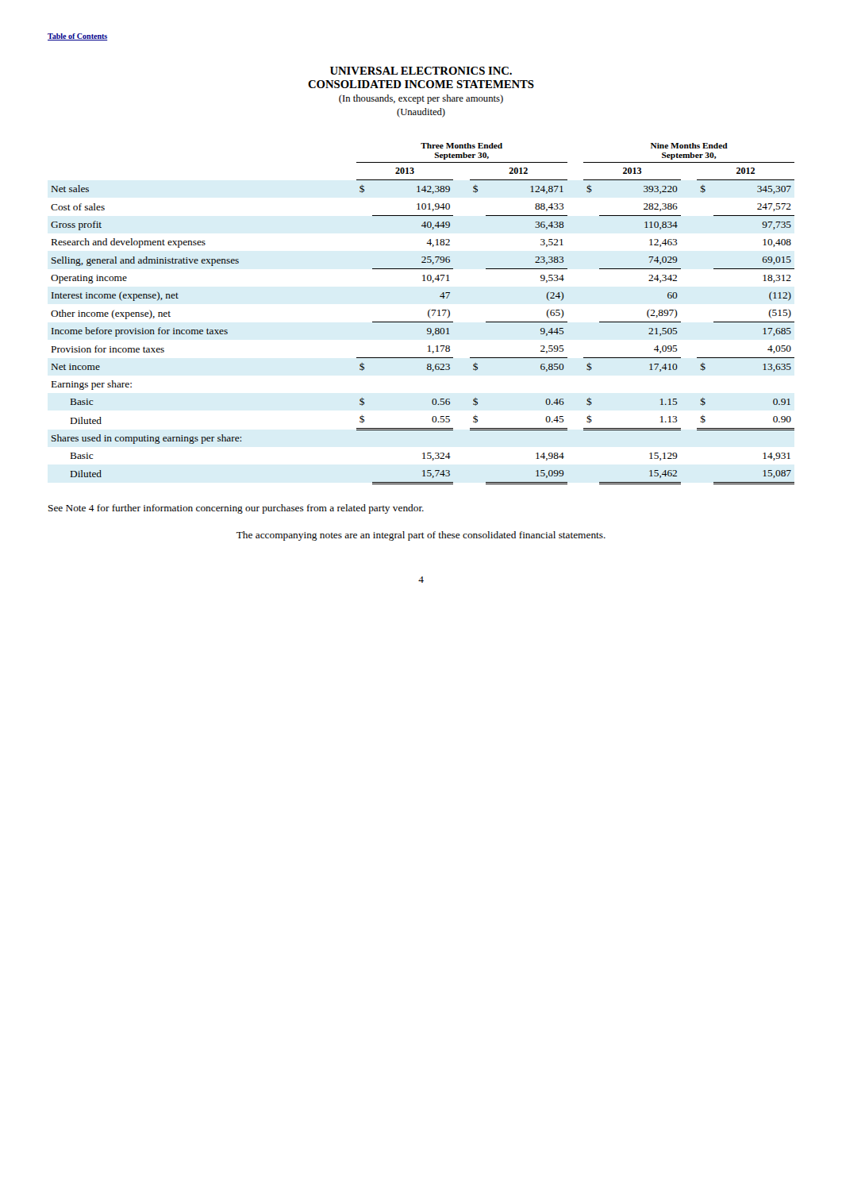Table of Contents
UNIVERSAL ELECTRONICS INC.
CONSOLIDATED INCOME STATEMENTS
(In thousands, except per share amounts)
(Unaudited)
| | Three Months Ended September 30, | | Nine Months Ended September 30, |
| | 2013 | | 2012 | | 2013 | | 2012 |
| Net sales | $ | 142,389 | | $ | 124,871 | | $ | 393,220 | | $ | 345,307 |
| Cost of sales | | 101,940 | | | 88,433 | | | 282,386 | | | 247,572 |
| Gross profit | | 40,449 | | | 36,438 | | | 110,834 | | | 97,735 |
| Research and development expenses | | 4,182 | | | 3,521 | | | 12,463 | | | 10,408 |
| Selling, general and administrative expenses | | 25,796 | | | 23,383 | | | 74,029 | | | 69,015 |
| Operating income | | 10,471 | | | 9,534 | | | 24,342 | | | 18,312 |
| Interest income (expense), net | | 47 | | | (24) | | | 60 | | | (112) |
| Other income (expense), net | | (717) | | | (65) | | | (2,897) | | | (515) |
| Income before provision for income taxes | | 9,801 | | | 9,445 | | | 21,505 | | | 17,685 |
| Provision for income taxes | | 1,178 | | | 2,595 | | | 4,095 | | | 4,050 |
| Net income | $ | 8,623 | | $ | 6,850 | | $ | 17,410 | | $ | 13,635 |
| Earnings per share: | |
| Basic | $ | 0.56 | | $ | 0.46 | | $ | 1.15 | | $ | 0.91 |
| Diluted | $ | 0.55 | | $ | 0.45 | | $ | 1.13 | | $ | 0.90 |
| Shares used in computing earnings per share: | |
| Basic | | 15,324 | | | 14,984 | | | 15,129 | | | 14,931 |
| Diluted | | 15,743 | | | 15,099 | | | 15,462 | | | 15,087 |
See Note 4 for further information concerning our purchases from a related party vendor.
The accompanying notes are an integral part of these consolidated financial statements.
4